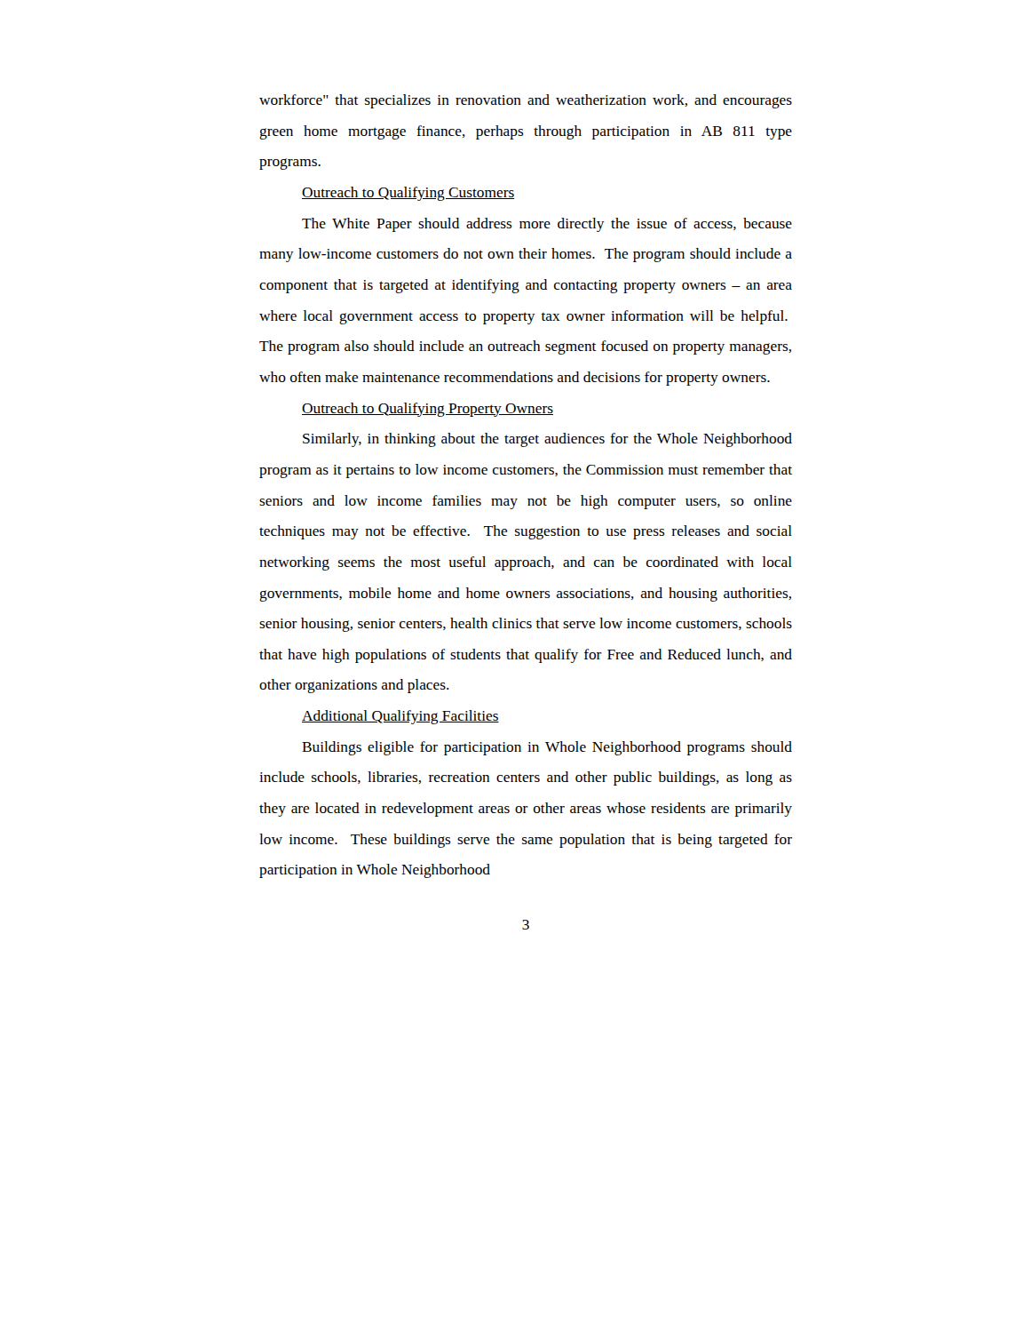workforce" that specializes in renovation and weatherization work, and encourages green home mortgage finance, perhaps through participation in AB 811 type programs.
Outreach to Qualifying Customers
The White Paper should address more directly the issue of access, because many low-income customers do not own their homes. The program should include a component that is targeted at identifying and contacting property owners – an area where local government access to property tax owner information will be helpful. The program also should include an outreach segment focused on property managers, who often make maintenance recommendations and decisions for property owners.
Outreach to Qualifying Property Owners
Similarly, in thinking about the target audiences for the Whole Neighborhood program as it pertains to low income customers, the Commission must remember that seniors and low income families may not be high computer users, so online techniques may not be effective. The suggestion to use press releases and social networking seems the most useful approach, and can be coordinated with local governments, mobile home and home owners associations, and housing authorities, senior housing, senior centers, health clinics that serve low income customers, schools that have high populations of students that qualify for Free and Reduced lunch, and other organizations and places.
Additional Qualifying Facilities
Buildings eligible for participation in Whole Neighborhood programs should include schools, libraries, recreation centers and other public buildings, as long as they are located in redevelopment areas or other areas whose residents are primarily low income. These buildings serve the same population that is being targeted for participation in Whole Neighborhood
3